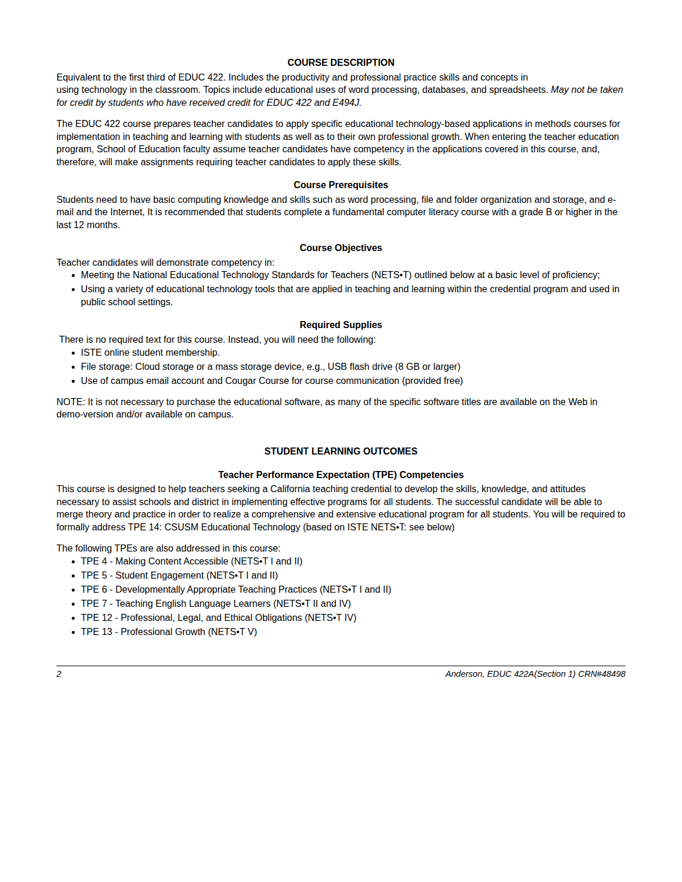COURSE DESCRIPTION
Equivalent to the first third of EDUC 422. Includes the productivity and professional practice skills and concepts in
using technology in the classroom. Topics include educational uses of word processing, databases, and spreadsheets. May not be taken for credit by students who have received credit for EDUC 422 and E494J.
The EDUC 422 course prepares teacher candidates to apply specific educational technology-based applications in methods courses for implementation in teaching and learning with students as well as to their own professional growth. When entering the teacher education program, School of Education faculty assume teacher candidates have competency in the applications covered in this course, and, therefore, will make assignments requiring teacher candidates to apply these skills.
Course Prerequisites
Students need to have basic computing knowledge and skills such as word processing, file and folder organization and storage, and e-mail and the Internet, It is recommended that students complete a fundamental computer literacy course with a grade B or higher in the last 12 months.
Course Objectives
Teacher candidates will demonstrate competency in:
Meeting the National Educational Technology Standards for Teachers (NETS•T) outlined below at a basic level of proficiency;
Using a variety of educational technology tools that are applied in teaching and learning within the credential program and used in public school settings.
Required Supplies
There is no required text for this course. Instead, you will need the following:
ISTE online student membership.
File storage: Cloud storage or a mass storage device, e.g., USB flash drive (8 GB or larger)
Use of campus email account and Cougar Course for course communication (provided free)
NOTE: It is not necessary to purchase the educational software, as many of the specific software titles are available on the Web in demo-version and/or available on campus.
STUDENT LEARNING OUTCOMES
Teacher Performance Expectation (TPE) Competencies
This course is designed to help teachers seeking a California teaching credential to develop the skills, knowledge, and attitudes necessary to assist schools and district in implementing effective programs for all students. The successful candidate will be able to merge theory and practice in order to realize a comprehensive and extensive educational program for all students. You will be required to formally address TPE 14: CSUSM Educational Technology (based on ISTE NETS•T: see below)
The following TPEs are also addressed in this course:
TPE 4 - Making Content Accessible (NETS•T I and II)
TPE 5 - Student Engagement (NETS•T I and II)
TPE 6 - Developmentally Appropriate Teaching Practices (NETS•T I and II)
TPE 7 - Teaching English Language Learners (NETS•T II and IV)
TPE 12 - Professional, Legal, and Ethical Obligations (NETS•T IV)
TPE 13 - Professional Growth (NETS•T V)
2 Anderson, EDUC 422A(Section 1) CRN#48498